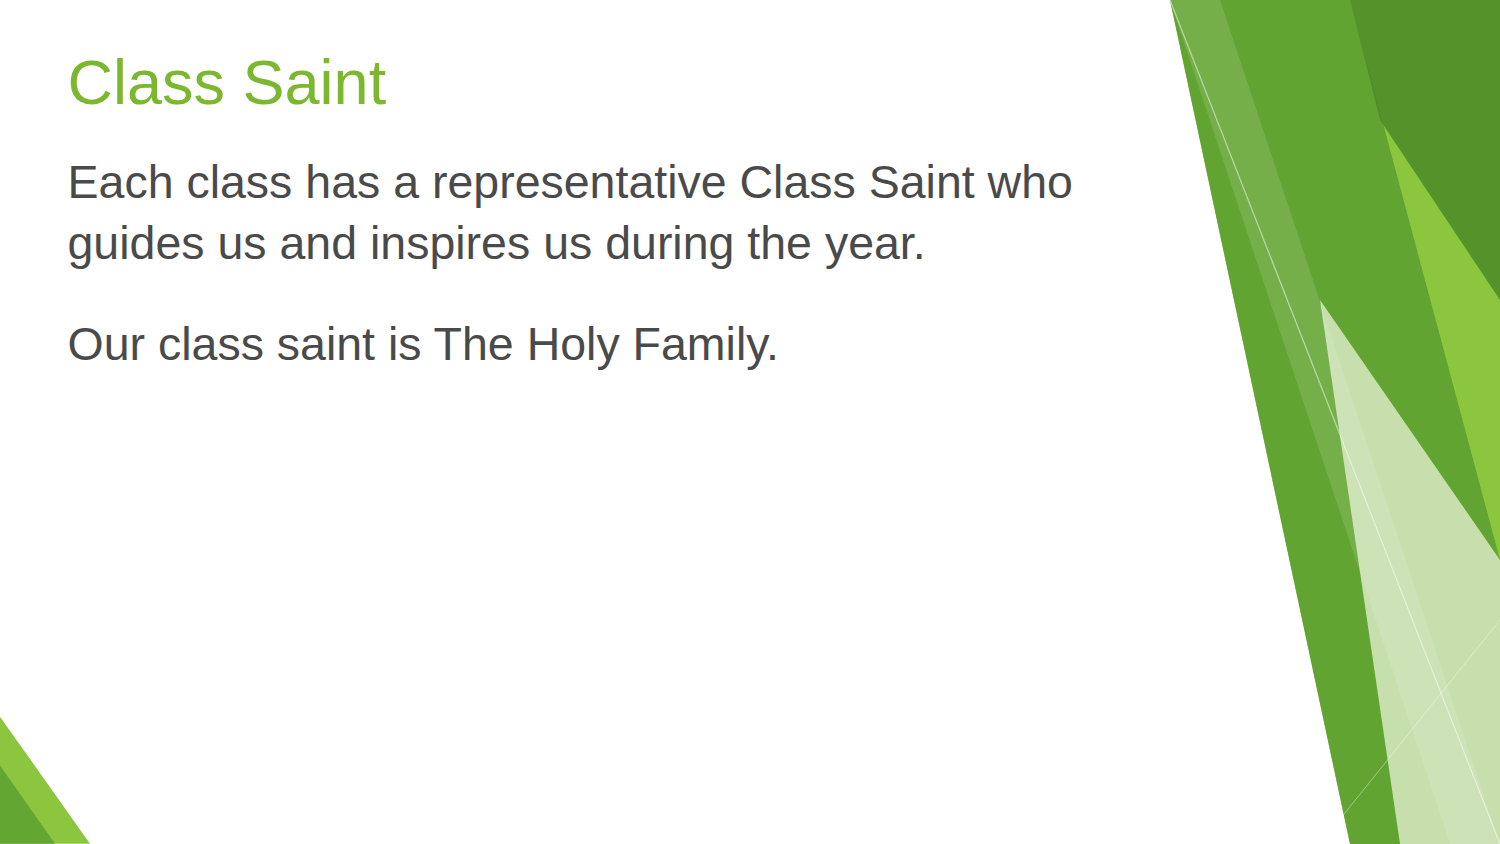Class Saint
Each class has a representative Class Saint who guides us and inspires us during the year.
Our class saint is The Holy Family.